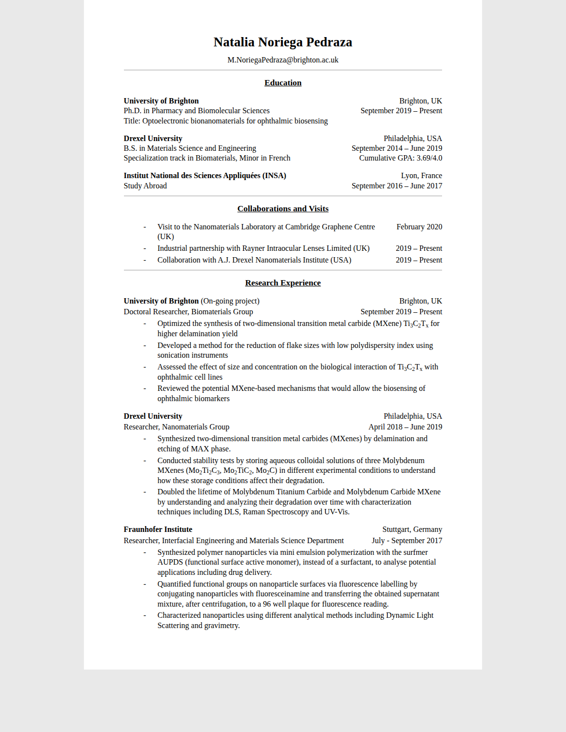Natalia Noriega Pedraza
M.NoriegaPedraza@brighton.ac.uk
Education
University of Brighton
Brighton, UK
Ph.D. in Pharmacy and Biomolecular Sciences
September 2019 – Present
Title: Optoelectronic bionanomaterials for ophthalmic biosensing
Drexel University
Philadelphia, USA
B.S. in Materials Science and Engineering
September 2014 – June 2019
Specialization track in Biomaterials, Minor in French
Cumulative GPA: 3.69/4.0
Institut National des Sciences Appliquées (INSA)
Lyon, France
Study Abroad
September 2016 – June 2017
Collaborations and Visits
Visit to the Nanomaterials Laboratory at Cambridge Graphene Centre (UK) February 2020
Industrial partnership with Rayner Intraocular Lenses Limited (UK) 2019 – Present
Collaboration with A.J. Drexel Nanomaterials Institute (USA) 2019 – Present
Research Experience
University of Brighton (On-going project)
Brighton, UK
Doctoral Researcher, Biomaterials Group
September 2019 – Present
Optimized the synthesis of two-dimensional transition metal carbide (MXene) Ti3C2Tx for higher delamination yield
Developed a method for the reduction of flake sizes with low polydispersity index using sonication instruments
Assessed the effect of size and concentration on the biological interaction of Ti3C2Tx with ophthalmic cell lines
Reviewed the potential MXene-based mechanisms that would allow the biosensing of ophthalmic biomarkers
Drexel University
Philadelphia, USA
Researcher, Nanomaterials Group
April 2018 – June 2019
Synthesized two-dimensional transition metal carbides (MXenes) by delamination and etching of MAX phase.
Conducted stability tests by storing aqueous colloidal solutions of three Molybdenum MXenes (Mo2Ti2C3, Mo2TiC2, Mo2C) in different experimental conditions to understand how these storage conditions affect their degradation.
Doubled the lifetime of Molybdenum Titanium Carbide and Molybdenum Carbide MXene by understanding and analyzing their degradation over time with characterization techniques including DLS, Raman Spectroscopy and UV-Vis.
Fraunhofer Institute
Stuttgart, Germany
Researcher, Interfacial Engineering and Materials Science Department
July - September 2017
Synthesized polymer nanoparticles via mini emulsion polymerization with the surfmer AUPDS (functional surface active monomer), instead of a surfactant, to analyse potential applications including drug delivery.
Quantified functional groups on nanoparticle surfaces via fluorescence labelling by conjugating nanoparticles with fluoresceinamine and transferring the obtained supernatant mixture, after centrifugation, to a 96 well plaque for fluorescence reading.
Characterized nanoparticles using different analytical methods including Dynamic Light Scattering and gravimetry.